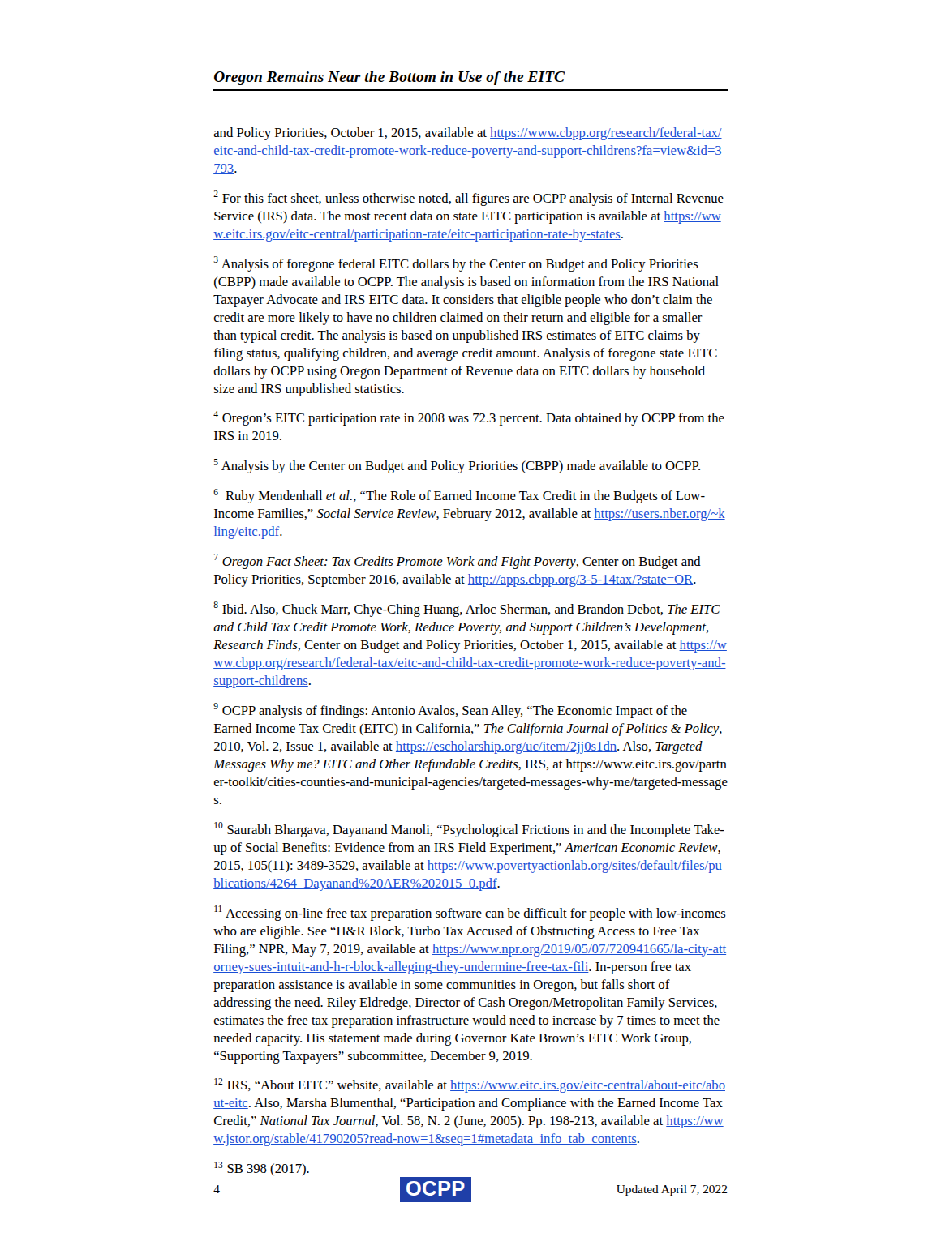Oregon Remains Near the Bottom in Use of the EITC
and Policy Priorities, October 1, 2015, available at https://www.cbpp.org/research/federal-tax/eitc-and-child-tax-credit-promote-work-reduce-poverty-and-support-childrens?fa=view&id=3793.
2 For this fact sheet, unless otherwise noted, all figures are OCPP analysis of Internal Revenue Service (IRS) data. The most recent data on state EITC participation is available at https://www.eitc.irs.gov/eitc-central/participation-rate/eitc-participation-rate-by-states.
3 Analysis of foregone federal EITC dollars by the Center on Budget and Policy Priorities (CBPP) made available to OCPP. The analysis is based on information from the IRS National Taxpayer Advocate and IRS EITC data. It considers that eligible people who don’t claim the credit are more likely to have no children claimed on their return and eligible for a smaller than typical credit. The analysis is based on unpublished IRS estimates of EITC claims by filing status, qualifying children, and average credit amount. Analysis of foregone state EITC dollars by OCPP using Oregon Department of Revenue data on EITC dollars by household size and IRS unpublished statistics.
4 Oregon’s EITC participation rate in 2008 was 72.3 percent. Data obtained by OCPP from the IRS in 2019.
5 Analysis by the Center on Budget and Policy Priorities (CBPP) made available to OCPP.
6 Ruby Mendenhall et al., “The Role of Earned Income Tax Credit in the Budgets of Low-Income Families,” Social Service Review, February 2012, available at https://users.nber.org/~kling/eitc.pdf.
7 Oregon Fact Sheet: Tax Credits Promote Work and Fight Poverty, Center on Budget and Policy Priorities, September 2016, available at http://apps.cbpp.org/3-5-14tax/?state=OR.
8 Ibid. Also, Chuck Marr, Chye-Ching Huang, Arloc Sherman, and Brandon Debot, The EITC and Child Tax Credit Promote Work, Reduce Poverty, and Support Children’s Development, Research Finds, Center on Budget and Policy Priorities, October 1, 2015, available at https://www.cbpp.org/research/federal-tax/eitc-and-child-tax-credit-promote-work-reduce-poverty-and-support-childrens.
9 OCPP analysis of findings: Antonio Avalos, Sean Alley, “The Economic Impact of the Earned Income Tax Credit (EITC) in California,” The California Journal of Politics & Policy, 2010, Vol. 2, Issue 1, available at https://escholarship.org/uc/item/2jj0s1dn. Also, Targeted Messages Why me? EITC and Other Refundable Credits, IRS, at https://www.eitc.irs.gov/partner-toolkit/cities-counties-and-municipal-agencies/targeted-messages-why-me/targeted-messages.
10 Saurabh Bhargava, Dayanand Manoli, “Psychological Frictions in and the Incomplete Take-up of Social Benefits: Evidence from an IRS Field Experiment,” American Economic Review, 2015, 105(11): 3489-3529, available at https://www.povertyactionlab.org/sites/default/files/publications/4264_Dayanand%20AER%202015_0.pdf.
11 Accessing on-line free tax preparation software can be difficult for people with low-incomes who are eligible. See “H&R Block, Turbo Tax Accused of Obstructing Access to Free Tax Filing,” NPR, May 7, 2019, available at https://www.npr.org/2019/05/07/720941665/la-city-attorney-sues-intuit-and-h-r-block-alleging-they-undermine-free-tax-fili. In-person free tax preparation assistance is available in some communities in Oregon, but falls short of addressing the need. Riley Eldredge, Director of Cash Oregon/Metropolitan Family Services, estimates the free tax preparation infrastructure would need to increase by 7 times to meet the needed capacity. His statement made during Governor Kate Brown’s EITC Work Group, “Supporting Taxpayers” subcommittee, December 9, 2019.
12 IRS, “About EITC” website, available at https://www.eitc.irs.gov/eitc-central/about-eitc/about-eitc. Also, Marsha Blumenthal, “Participation and Compliance with the Earned Income Tax Credit,” National Tax Journal, Vol. 58, N. 2 (June, 2005). Pp. 198-213, available at https://www.jstor.org/stable/41790205?read-now=1&seq=1#metadata_info_tab_contents.
13 SB 398 (2017).
4
OCPP
Updated April 7, 2022